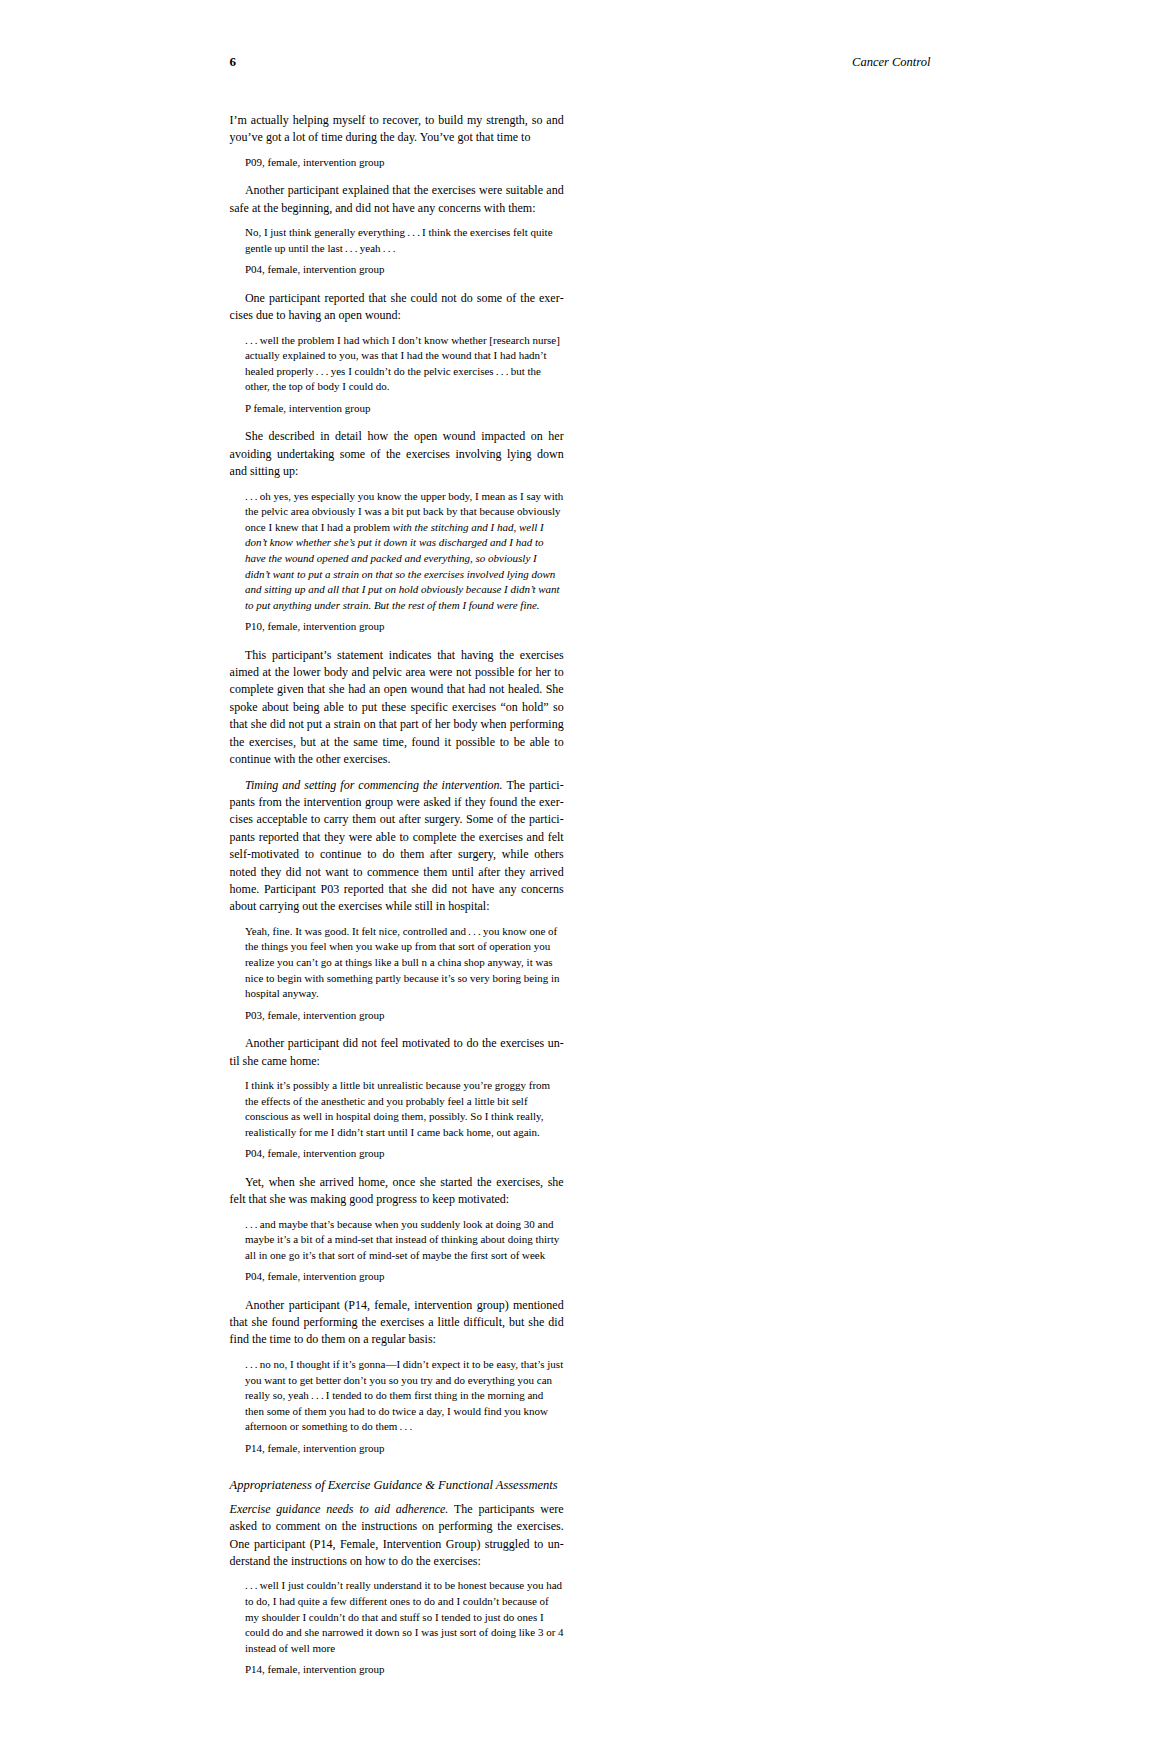6
Cancer Control
I’m actually helping myself to recover, to build my strength, so and you’ve got a lot of time during the day. You’ve got that time to
P09, female, intervention group
Another participant explained that the exercises were suitable and safe at the beginning, and did not have any concerns with them:
No, I just think generally everything . . . I think the exercises felt quite gentle up until the last . . . yeah . . .
P04, female, intervention group
One participant reported that she could not do some of the exercises due to having an open wound:
. . . well the problem I had which I don’t know whether [research nurse] actually explained to you, was that I had the wound that I had hadn’t healed properly . . . yes I couldn’t do the pelvic exercises . . . but the other, the top of body I could do.
P female, intervention group
She described in detail how the open wound impacted on her avoiding undertaking some of the exercises involving lying down and sitting up:
. . . oh yes, yes especially you know the upper body, I mean as I say with the pelvic area obviously I was a bit put back by that because obviously once I knew that I had a problem with the stitching and I had, well I don’t know whether she’s put it down it was discharged and I had to have the wound opened and packed and everything, so obviously I didn’t want to put a strain on that so the exercises involved lying down and sitting up and all that I put on hold obviously because I didn’t want to put anything under strain. But the rest of them I found were fine.
P10, female, intervention group
This participant’s statement indicates that having the exercises aimed at the lower body and pelvic area were not possible for her to complete given that she had an open wound that had not healed. She spoke about being able to put these specific exercises “on hold” so that she did not put a strain on that part of her body when performing the exercises, but at the same time, found it possible to be able to continue with the other exercises.
Timing and setting for commencing the intervention. The participants from the intervention group were asked if they found the exercises acceptable to carry them out after surgery. Some of the participants reported that they were able to complete the exercises and felt self-motivated to continue to do them after surgery, while others noted they did not want to commence them until after they arrived home. Participant P03 reported that she did not have any concerns about carrying out the exercises while still in hospital:
Yeah, fine. It was good. It felt nice, controlled and . . . you know one of the things you feel when you wake up from that sort of operation you realize you can’t go at things like a bull n a china shop anyway, it was nice to begin with something partly because it’s so very boring being in hospital anyway.
P03, female, intervention group
Another participant did not feel motivated to do the exercises until she came home:
I think it’s possibly a little bit unrealistic because you’re groggy from the effects of the anesthetic and you probably feel a little bit self conscious as well in hospital doing them, possibly. So I think really, realistically for me I didn’t start until I came back home, out again.
P04, female, intervention group
Yet, when she arrived home, once she started the exercises, she felt that she was making good progress to keep motivated:
. . . and maybe that’s because when you suddenly look at doing 30 and maybe it’s a bit of a mind-set that instead of thinking about doing thirty all in one go it’s that sort of mind-set of maybe the first sort of week
P04, female, intervention group
Another participant (P14, female, intervention group) mentioned that she found performing the exercises a little difficult, but she did find the time to do them on a regular basis:
. . . no no, I thought if it’s gonna—I didn’t expect it to be easy, that’s just you want to get better don’t you so you try and do everything you can really so, yeah . . . I tended to do them first thing in the morning and then some of them you had to do twice a day, I would find you know afternoon or something to do them . . .
P14, female, intervention group
Appropriateness of Exercise Guidance & Functional Assessments
Exercise guidance needs to aid adherence. The participants were asked to comment on the instructions on performing the exercises. One participant (P14, Female, Intervention Group) struggled to understand the instructions on how to do the exercises:
. . . well I just couldn’t really understand it to be honest because you had to do, I had quite a few different ones to do and I couldn’t because of my shoulder I couldn’t do that and stuff so I tended to just do ones I could do and she narrowed it down so I was just sort of doing like 3 or 4 instead of well more
P14, female, intervention group